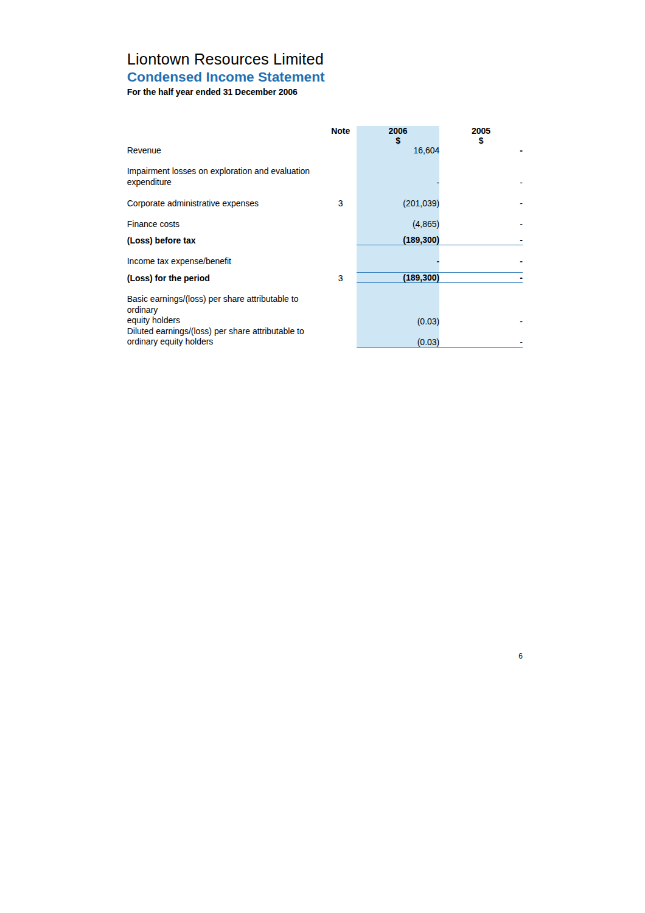Liontown Resources Limited
Condensed Income Statement
For the half year ended 31 December 2006
| | Note | 2006 | 2005 |
| | | $ | $ |
| Revenue | | 16,604 | - |
| Impairment losses on exploration and evaluation expenditure | | - | - |
| Corporate administrative expenses | 3 | (201,039) | - |
| Finance costs | | (4,865) | - |
| (Loss) before tax | | (189,300) | - |
| Income tax expense/benefit | | - | - |
| (Loss) for the period | 3 | (189,300) | - |
| Basic earnings/(loss) per share attributable to ordinary equity holders | | (0.03) | - |
| Diluted earnings/(loss) per share attributable to ordinary equity holders | | (0.03) | - |
6